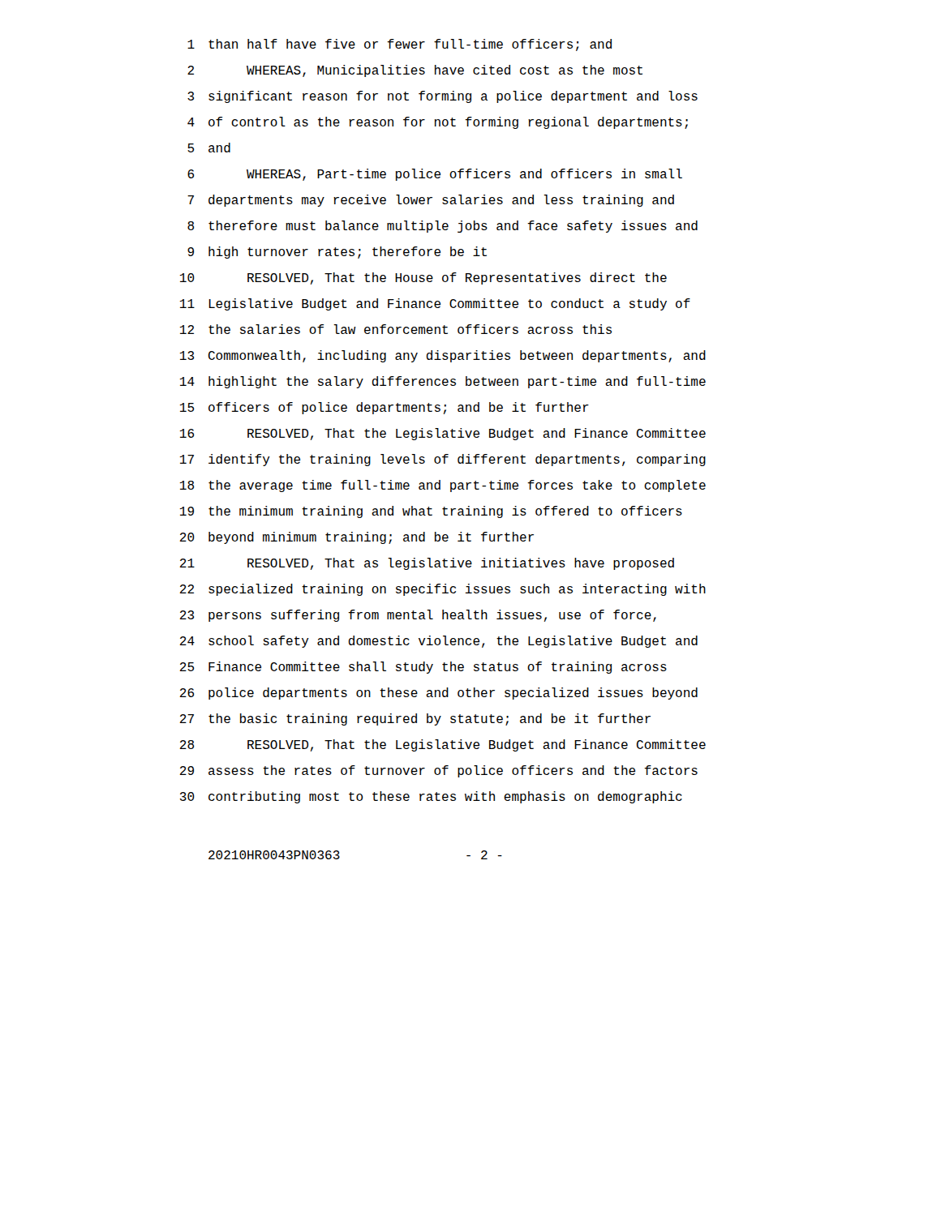than half have five or fewer full-time officers; and
WHEREAS, Municipalities have cited cost as the most
significant reason for not forming a police department and loss
of control as the reason for not forming regional departments;
and
WHEREAS, Part-time police officers and officers in small
departments may receive lower salaries and less training and
therefore must balance multiple jobs and face safety issues and
high turnover rates; therefore be it
RESOLVED, That the House of Representatives direct the
Legislative Budget and Finance Committee to conduct a study of
the salaries of law enforcement officers across this
Commonwealth, including any disparities between departments, and
highlight the salary differences between part-time and full-time
officers of police departments; and be it further
RESOLVED, That the Legislative Budget and Finance Committee
identify the training levels of different departments, comparing
the average time full-time and part-time forces take to complete
the minimum training and what training is offered to officers
beyond minimum training; and be it further
RESOLVED, That as legislative initiatives have proposed
specialized training on specific issues such as interacting with
persons suffering from mental health issues, use of force,
school safety and domestic violence, the Legislative Budget and
Finance Committee shall study the status of training across
police departments on these and other specialized issues beyond
the basic training required by statute; and be it further
RESOLVED, That the Legislative Budget and Finance Committee
assess the rates of turnover of police officers and the factors
contributing most to these rates with emphasis on demographic
20210HR0043PN0363 - 2 -